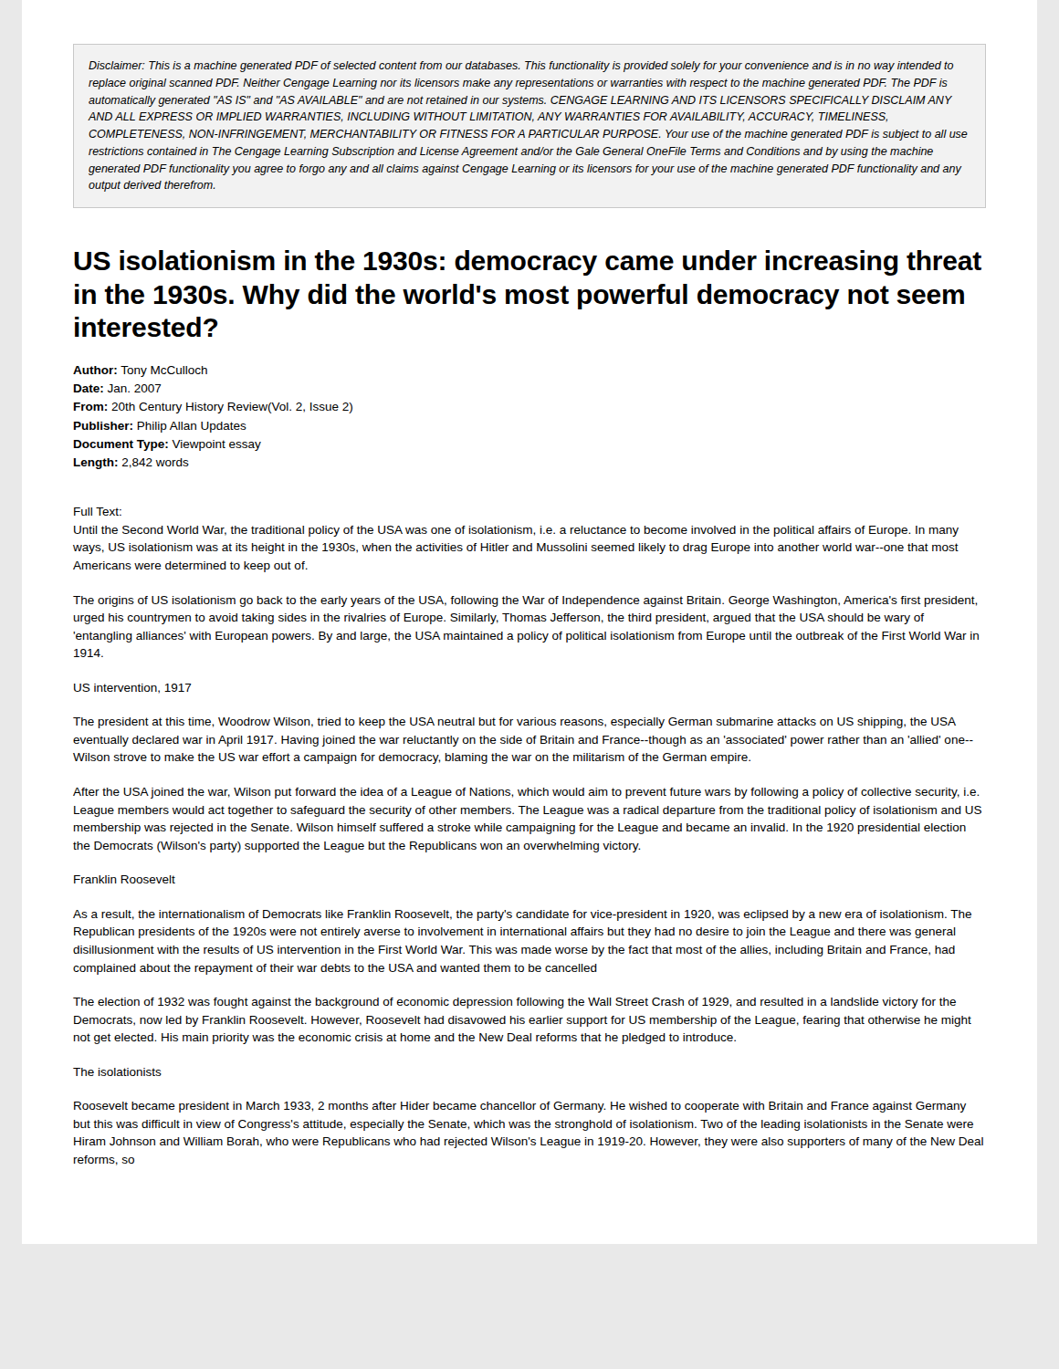Disclaimer: This is a machine generated PDF of selected content from our databases. This functionality is provided solely for your convenience and is in no way intended to replace original scanned PDF. Neither Cengage Learning nor its licensors make any representations or warranties with respect to the machine generated PDF. The PDF is automatically generated "AS IS" and "AS AVAILABLE" and are not retained in our systems. CENGAGE LEARNING AND ITS LICENSORS SPECIFICALLY DISCLAIM ANY AND ALL EXPRESS OR IMPLIED WARRANTIES, INCLUDING WITHOUT LIMITATION, ANY WARRANTIES FOR AVAILABILITY, ACCURACY, TIMELINESS, COMPLETENESS, NON-INFRINGEMENT, MERCHANTABILITY OR FITNESS FOR A PARTICULAR PURPOSE. Your use of the machine generated PDF is subject to all use restrictions contained in The Cengage Learning Subscription and License Agreement and/or the Gale General OneFile Terms and Conditions and by using the machine generated PDF functionality you agree to forgo any and all claims against Cengage Learning or its licensors for your use of the machine generated PDF functionality and any output derived therefrom.
US isolationism in the 1930s: democracy came under increasing threat in the 1930s. Why did the world's most powerful democracy not seem interested?
Author: Tony McCulloch
Date: Jan. 2007
From: 20th Century History Review(Vol. 2, Issue 2)
Publisher: Philip Allan Updates
Document Type: Viewpoint essay
Length: 2,842 words
Full Text:
Until the Second World War, the traditional policy of the USA was one of isolationism, i.e. a reluctance to become involved in the political affairs of Europe. In many ways, US isolationism was at its height in the 1930s, when the activities of Hitler and Mussolini seemed likely to drag Europe into another world war--one that most Americans were determined to keep out of.
The origins of US isolationism go back to the early years of the USA, following the War of Independence against Britain. George Washington, America's first president, urged his countrymen to avoid taking sides in the rivalries of Europe. Similarly, Thomas Jefferson, the third president, argued that the USA should be wary of 'entangling alliances' with European powers. By and large, the USA maintained a policy of political isolationism from Europe until the outbreak of the First World War in 1914.
US intervention, 1917
The president at this time, Woodrow Wilson, tried to keep the USA neutral but for various reasons, especially German submarine attacks on US shipping, the USA eventually declared war in April 1917. Having joined the war reluctantly on the side of Britain and France--though as an 'associated' power rather than an 'allied' one--Wilson strove to make the US war effort a campaign for democracy, blaming the war on the militarism of the German empire.
After the USA joined the war, Wilson put forward the idea of a League of Nations, which would aim to prevent future wars by following a policy of collective security, i.e. League members would act together to safeguard the security of other members. The League was a radical departure from the traditional policy of isolationism and US membership was rejected in the Senate. Wilson himself suffered a stroke while campaigning for the League and became an invalid. In the 1920 presidential election the Democrats (Wilson's party) supported the League but the Republicans won an overwhelming victory.
Franklin Roosevelt
As a result, the internationalism of Democrats like Franklin Roosevelt, the party's candidate for vice-president in 1920, was eclipsed by a new era of isolationism. The Republican presidents of the 1920s were not entirely averse to involvement in international affairs but they had no desire to join the League and there was general disillusionment with the results of US intervention in the First World War. This was made worse by the fact that most of the allies, including Britain and France, had complained about the repayment of their war debts to the USA and wanted them to be cancelled
The election of 1932 was fought against the background of economic depression following the Wall Street Crash of 1929, and resulted in a landslide victory for the Democrats, now led by Franklin Roosevelt. However, Roosevelt had disavowed his earlier support for US membership of the League, fearing that otherwise he might not get elected. His main priority was the economic crisis at home and the New Deal reforms that he pledged to introduce.
The isolationists
Roosevelt became president in March 1933, 2 months after Hider became chancellor of Germany. He wished to cooperate with Britain and France against Germany but this was difficult in view of Congress's attitude, especially the Senate, which was the stronghold of isolationism. Two of the leading isolationists in the Senate were Hiram Johnson and William Borah, who were Republicans who had rejected Wilson's League in 1919-20. However, they were also supporters of many of the New Deal reforms, so